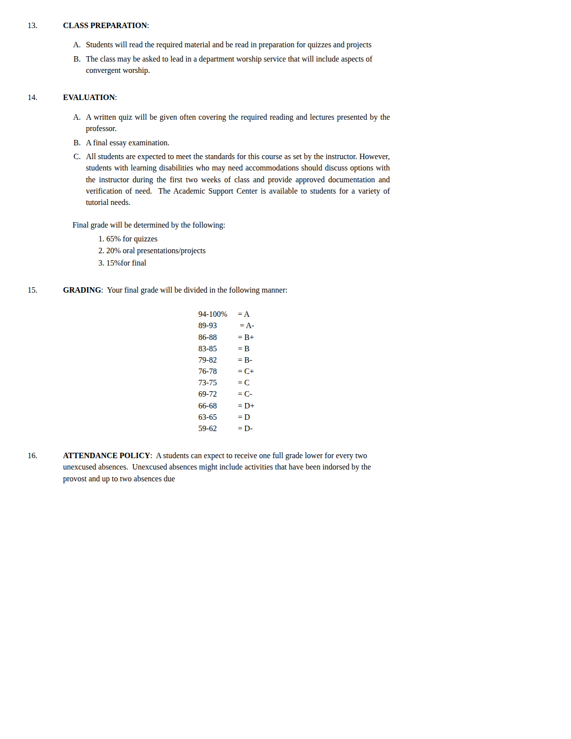13. Class Preparation:
Students will read the required material and be read in preparation for quizzes and projects
The class may be asked to lead in a department worship service that will include aspects of convergent worship.
14. Evaluation:
A written quiz will be given often covering the required reading and lectures presented by the professor.
A final essay examination.
All students are expected to meet the standards for this course as set by the instructor. However, students with learning disabilities who may need accommodations should discuss options with the instructor during the first two weeks of class and provide approved documentation and verification of need. The Academic Support Center is available to students for a variety of tutorial needs.
Final grade will be determined by the following:
65% for quizzes
20% oral presentations/projects
15%for final
15. Grading: Your final grade will be divided in the following manner:
| 94-100% | = A |
| 89-93 | = A- |
| 86-88 | = B+ |
| 83-85 | = B |
| 79-82 | = B- |
| 76-78 | = C+ |
| 73-75 | = C |
| 69-72 | = C- |
| 66-68 | = D+ |
| 63-65 | = D |
| 59-62 | = D- |
16. Attendance Policy: A students can expect to receive one full grade lower for every two unexcused absences. Unexcused absences might include activities that have been indorsed by the provost and up to two absences due